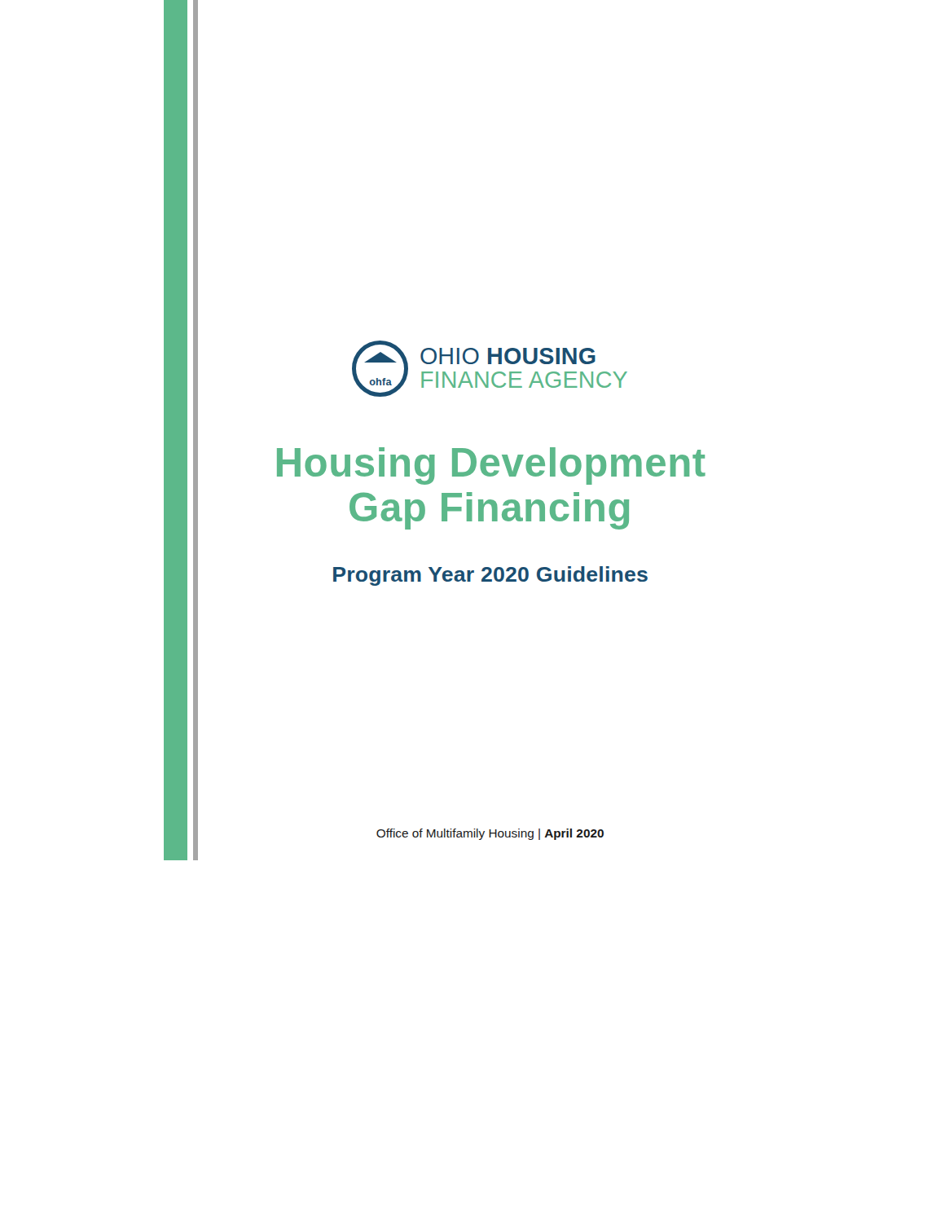ohfa
OHIO HOUSING
FINANCE AGENCY
Housing Development
Gap Financing
Program Year 2020 Guidelines
Office of Multifamily Housing | April 2020